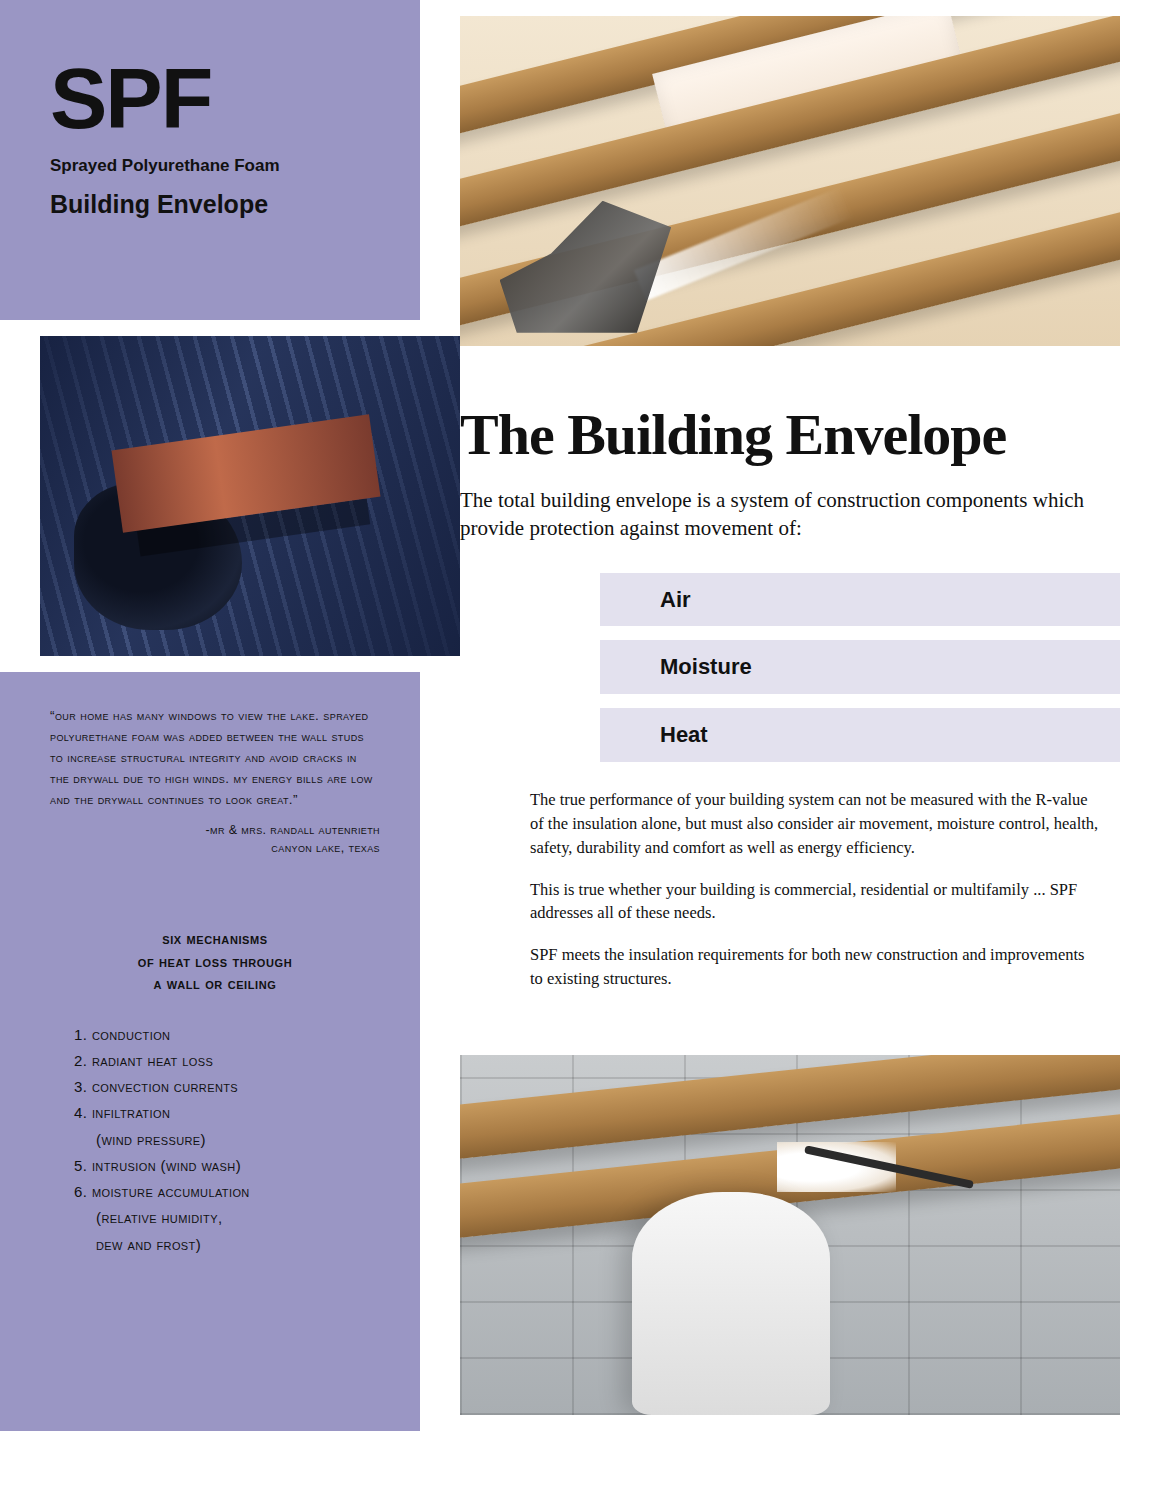SPF
Sprayed Polyurethane Foam
Building Envelope
“Our home has many windows to view the lake. Sprayed polyurethane foam was added between the wall studs to increase structural integrity and avoid cracks in the drywall due to high winds. My energy bills are low and the drywall continues to look great.”
-Mr & Mrs. Randall Autenrieth
Canyon Lake, Texas
Six Mechanisms
of Heat Loss Through
a Wall or Ceiling
Conduction
Radiant Heat Loss
Convection Currents
Infiltration(Wind Pressure)
Intrusion (Wind Wash)
Moisture Accumulation(Relative Humidity, Dew and Frost)
The Building Envelope
The total building envelope is a system of construction components which provide protection against movement of:
Air
Moisture
Heat
The true performance of your building system can not be measured with the R-value of the insulation alone, but must also consider air movement, moisture control, health, safety, durability and comfort as well as energy efficiency.
This is true whether your building is commercial, residential or multifamily ... SPF addresses all of these needs.
SPF meets the insulation requirements for both new construction and improvements to existing structures.